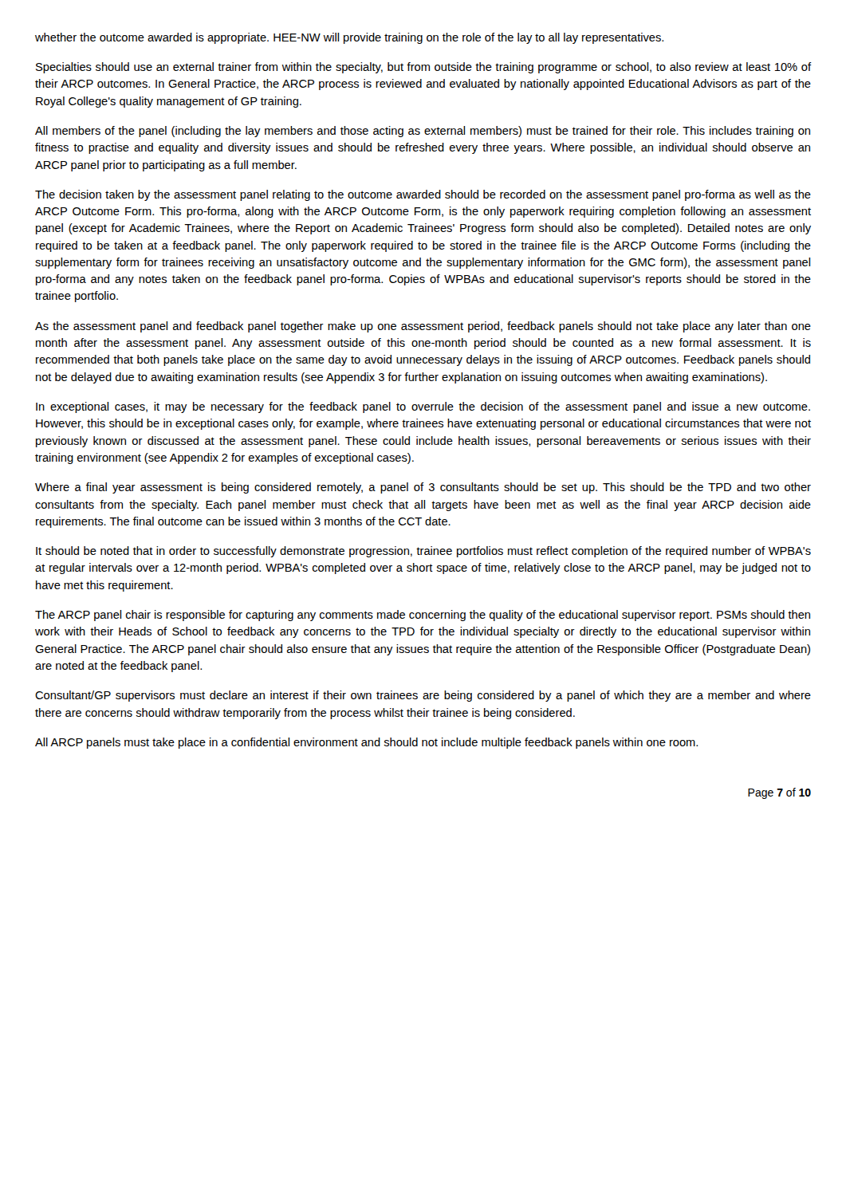whether the outcome awarded is appropriate. HEE-NW will provide training on the role of the lay to all lay representatives.
Specialties should use an external trainer from within the specialty, but from outside the training programme or school, to also review at least 10% of their ARCP outcomes. In General Practice, the ARCP process is reviewed and evaluated by nationally appointed Educational Advisors as part of the Royal College's quality management of GP training.
All members of the panel (including the lay members and those acting as external members) must be trained for their role. This includes training on fitness to practise and equality and diversity issues and should be refreshed every three years. Where possible, an individual should observe an ARCP panel prior to participating as a full member.
The decision taken by the assessment panel relating to the outcome awarded should be recorded on the assessment panel pro-forma as well as the ARCP Outcome Form. This pro-forma, along with the ARCP Outcome Form, is the only paperwork requiring completion following an assessment panel (except for Academic Trainees, where the Report on Academic Trainees' Progress form should also be completed). Detailed notes are only required to be taken at a feedback panel. The only paperwork required to be stored in the trainee file is the ARCP Outcome Forms (including the supplementary form for trainees receiving an unsatisfactory outcome and the supplementary information for the GMC form), the assessment panel pro-forma and any notes taken on the feedback panel pro-forma. Copies of WPBAs and educational supervisor's reports should be stored in the trainee portfolio.
As the assessment panel and feedback panel together make up one assessment period, feedback panels should not take place any later than one month after the assessment panel. Any assessment outside of this one-month period should be counted as a new formal assessment. It is recommended that both panels take place on the same day to avoid unnecessary delays in the issuing of ARCP outcomes. Feedback panels should not be delayed due to awaiting examination results (see Appendix 3 for further explanation on issuing outcomes when awaiting examinations).
In exceptional cases, it may be necessary for the feedback panel to overrule the decision of the assessment panel and issue a new outcome. However, this should be in exceptional cases only, for example, where trainees have extenuating personal or educational circumstances that were not previously known or discussed at the assessment panel. These could include health issues, personal bereavements or serious issues with their training environment (see Appendix 2 for examples of exceptional cases).
Where a final year assessment is being considered remotely, a panel of 3 consultants should be set up. This should be the TPD and two other consultants from the specialty. Each panel member must check that all targets have been met as well as the final year ARCP decision aide requirements. The final outcome can be issued within 3 months of the CCT date.
It should be noted that in order to successfully demonstrate progression, trainee portfolios must reflect completion of the required number of WPBA's at regular intervals over a 12-month period. WPBA's completed over a short space of time, relatively close to the ARCP panel, may be judged not to have met this requirement.
The ARCP panel chair is responsible for capturing any comments made concerning the quality of the educational supervisor report. PSMs should then work with their Heads of School to feedback any concerns to the TPD for the individual specialty or directly to the educational supervisor within General Practice. The ARCP panel chair should also ensure that any issues that require the attention of the Responsible Officer (Postgraduate Dean) are noted at the feedback panel.
Consultant/GP supervisors must declare an interest if their own trainees are being considered by a panel of which they are a member and where there are concerns should withdraw temporarily from the process whilst their trainee is being considered.
All ARCP panels must take place in a confidential environment and should not include multiple feedback panels within one room.
Page 7 of 10